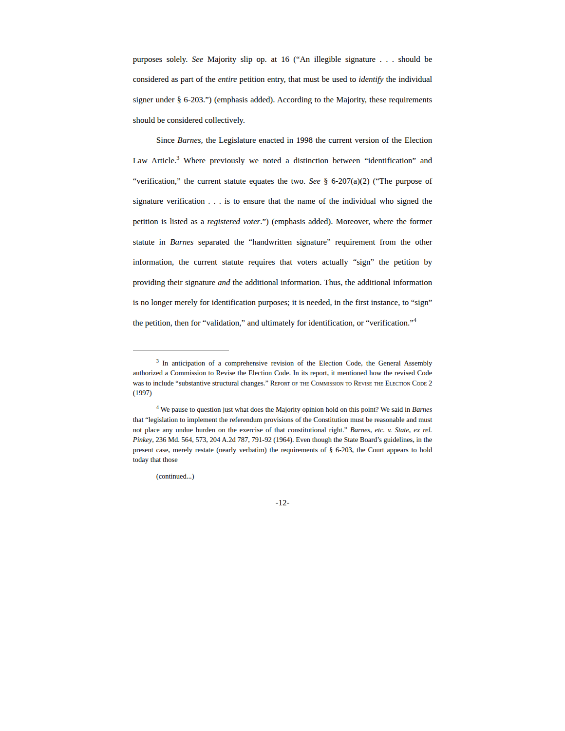purposes solely. See Majority slip op. at 16 (“An illegible signature . . . should be considered as part of the entire petition entry, that must be used to identify the individual signer under § 6-203.”) (emphasis added). According to the Majority, these requirements should be considered collectively.
Since Barnes, the Legislature enacted in 1998 the current version of the Election Law Article.3 Where previously we noted a distinction between “identification” and “verification,” the current statute equates the two. See § 6-207(a)(2) (“The purpose of signature verification . . . is to ensure that the name of the individual who signed the petition is listed as a registered voter.”) (emphasis added). Moreover, where the former statute in Barnes separated the “handwritten signature” requirement from the other information, the current statute requires that voters actually “sign” the petition by providing their signature and the additional information. Thus, the additional information is no longer merely for identification purposes; it is needed, in the first instance, to “sign” the petition, then for “validation,” and ultimately for identification, or “verification.”4
3 In anticipation of a comprehensive revision of the Election Code, the General Assembly authorized a Commission to Revise the Election Code. In its report, it mentioned how the revised Code was to include “substantive structural changes.” Report of the Commission to Revise the Election Code 2 (1997)
4 We pause to question just what does the Majority opinion hold on this point? We said in Barnes that “legislation to implement the referendum provisions of the Constitution must be reasonable and must not place any undue burden on the exercise of that constitutional right.” Barnes, etc. v. State, ex rel. Pinkey, 236 Md. 564, 573, 204 A.2d 787, 791-92 (1964). Even though the State Board’s guidelines, in the present case, merely restate (nearly verbatim) the requirements of § 6-203, the Court appears to hold today that those
(continued...)
-12-